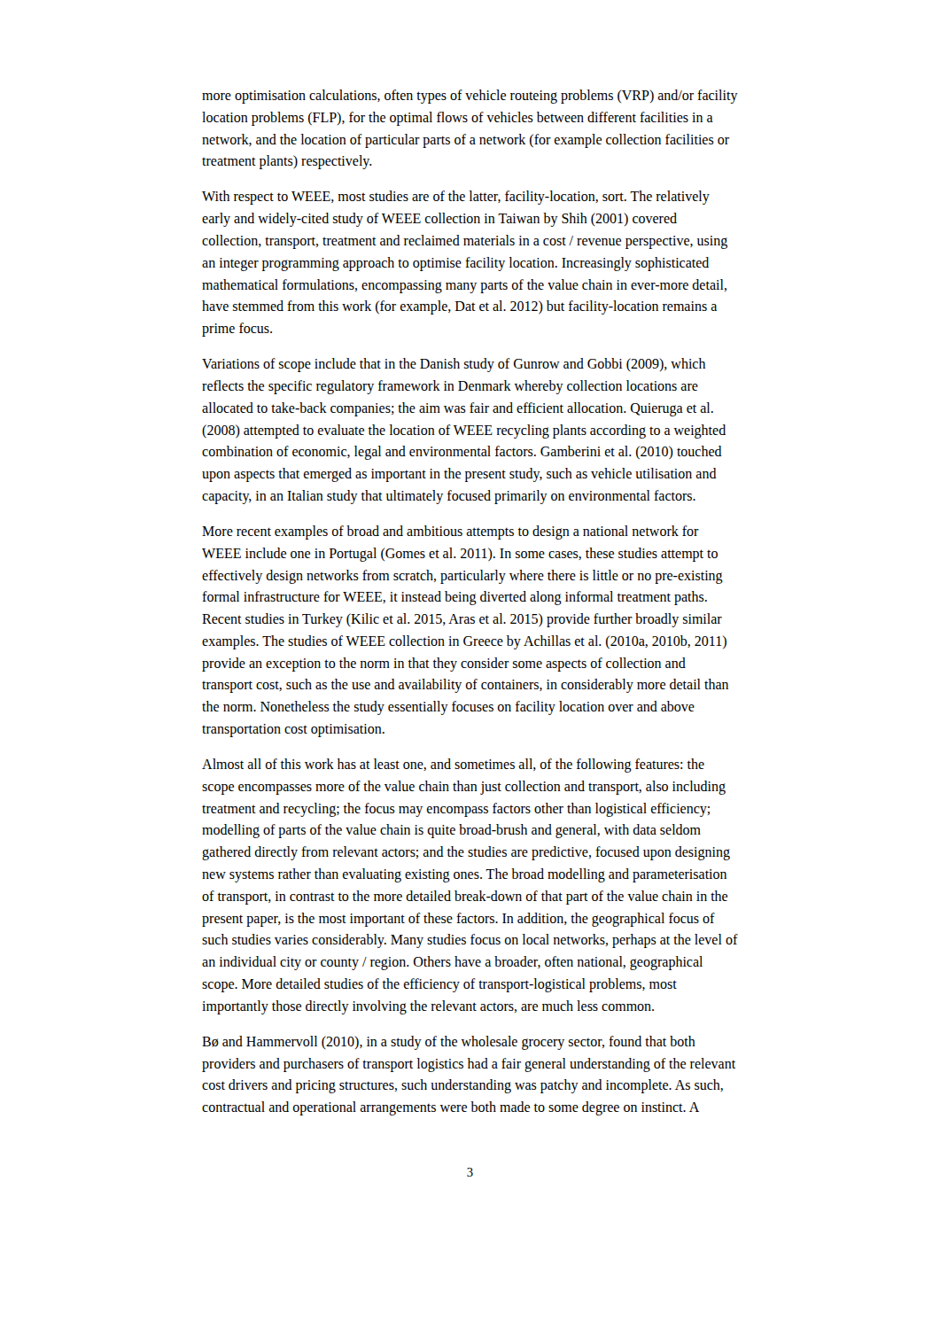more optimisation calculations, often types of vehicle routeing problems (VRP) and/or facility location problems (FLP), for the optimal flows of vehicles between different facilities in a network, and the location of particular parts of a network (for example collection facilities or treatment plants) respectively.
With respect to WEEE, most studies are of the latter, facility-location, sort. The relatively early and widely-cited study of WEEE collection in Taiwan by Shih (2001) covered collection, transport, treatment and reclaimed materials in a cost / revenue perspective, using an integer programming approach to optimise facility location. Increasingly sophisticated mathematical formulations, encompassing many parts of the value chain in ever-more detail, have stemmed from this work (for example, Dat et al. 2012) but facility-location remains a prime focus.
Variations of scope include that in the Danish study of Gunrow and Gobbi (2009), which reflects the specific regulatory framework in Denmark whereby collection locations are allocated to take-back companies; the aim was fair and efficient allocation. Quieruga et al. (2008) attempted to evaluate the location of WEEE recycling plants according to a weighted combination of economic, legal and environmental factors. Gamberini et al. (2010) touched upon aspects that emerged as important in the present study, such as vehicle utilisation and capacity, in an Italian study that ultimately focused primarily on environmental factors.
More recent examples of broad and ambitious attempts to design a national network for WEEE include one in Portugal (Gomes et al. 2011). In some cases, these studies attempt to effectively design networks from scratch, particularly where there is little or no pre-existing formal infrastructure for WEEE, it instead being diverted along informal treatment paths. Recent studies in Turkey (Kilic et al. 2015, Aras et al. 2015) provide further broadly similar examples. The studies of WEEE collection in Greece by Achillas et al. (2010a, 2010b, 2011) provide an exception to the norm in that they consider some aspects of collection and transport cost, such as the use and availability of containers, in considerably more detail than the norm. Nonetheless the study essentially focuses on facility location over and above transportation cost optimisation.
Almost all of this work has at least one, and sometimes all, of the following features: the scope encompasses more of the value chain than just collection and transport, also including treatment and recycling; the focus may encompass factors other than logistical efficiency; modelling of parts of the value chain is quite broad-brush and general, with data seldom gathered directly from relevant actors; and the studies are predictive, focused upon designing new systems rather than evaluating existing ones. The broad modelling and parameterisation of transport, in contrast to the more detailed break-down of that part of the value chain in the present paper, is the most important of these factors. In addition, the geographical focus of such studies varies considerably. Many studies focus on local networks, perhaps at the level of an individual city or county / region. Others have a broader, often national, geographical scope. More detailed studies of the efficiency of transport-logistical problems, most importantly those directly involving the relevant actors, are much less common.
Bø and Hammervoll (2010), in a study of the wholesale grocery sector, found that both providers and purchasers of transport logistics had a fair general understanding of the relevant cost drivers and pricing structures, such understanding was patchy and incomplete. As such, contractual and operational arrangements were both made to some degree on instinct. A
3